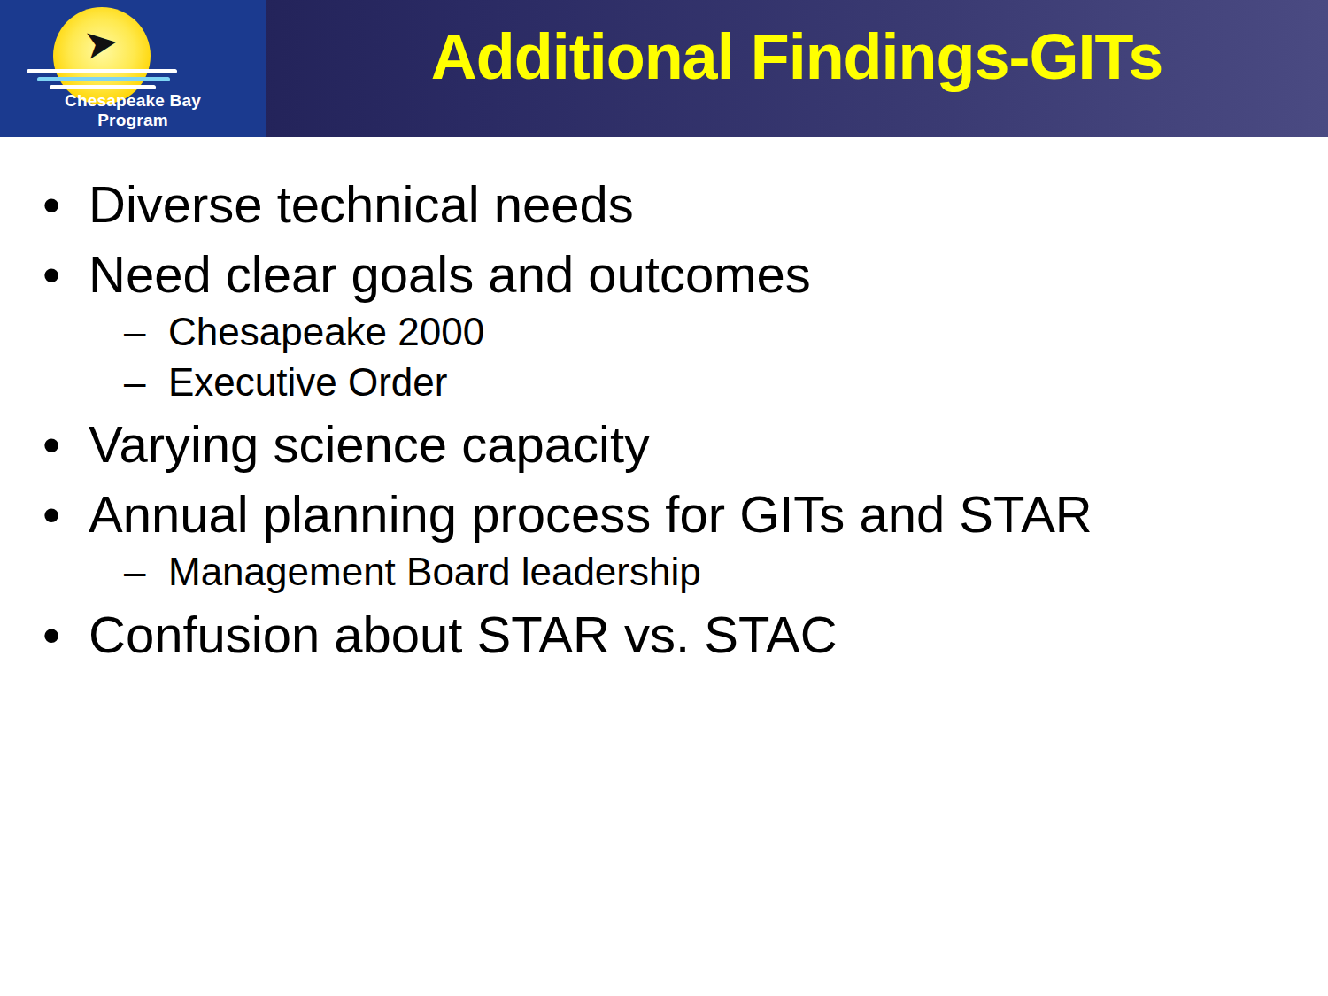➤
Chesapeake Bay
Program
Additional Findings-GITs
Diverse technical needs
Need clear goals and outcomes
Chesapeake 2000
Executive Order
Varying science capacity
Annual planning process for GITs and STAR
Management Board leadership
Confusion about STAR vs. STAC